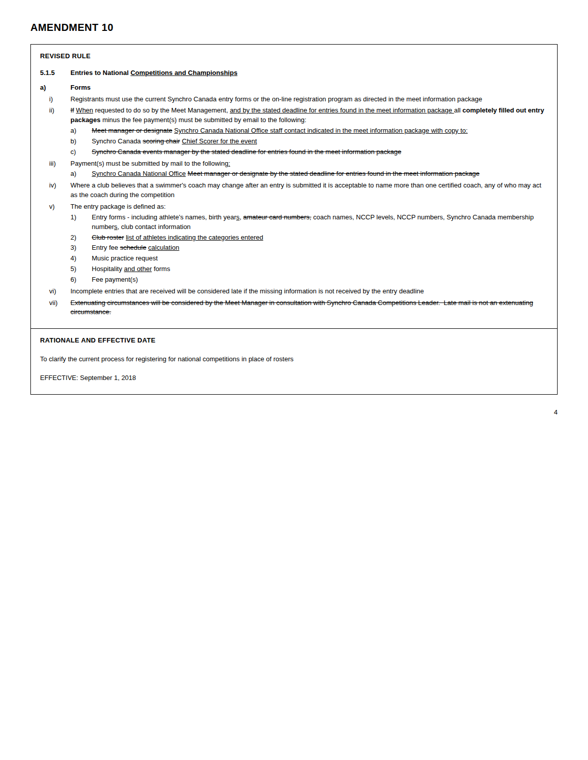AMENDMENT 10
REVISED RULE
5.1.5 Entries to National Competitions and Championships
a) Forms
i) Registrants must use the current Synchro Canada entry forms or the on-line registration program as directed in the meet information package
ii) If When requested to do so by the Meet Management, and by the stated deadline for entries found in the meet information package all completely filled out entry packages minus the fee payment(s) must be submitted by email to the following:
a) Meet manager or designate Synchro Canada National Office staff contact indicated in the meet information package with copy to:
b) Synchro Canada scoring chair Chief Scorer for the event
c) Synchro Canada events manager by the stated deadline for entries found in the meet information package
iii) Payment(s) must be submitted by mail to the following:
a) Synchro Canada National Office Meet manager or designate by the stated deadline for entries found in the meet information package
iv) Where a club believes that a swimmer's coach may change after an entry is submitted it is acceptable to name more than one certified coach, any of who may act as the coach during the competition
v) The entry package is defined as:
1) Entry forms - including athlete's names, birth years, amateur card numbers, coach names, NCCP levels, NCCP numbers, Synchro Canada membership numbers, club contact information
2) Club roster list of athletes indicating the categories entered
3) Entry fee schedule calculation
4) Music practice request
5) Hospitality and other forms
6) Fee payment(s)
vi) Incomplete entries that are received will be considered late if the missing information is not received by the entry deadline
vii) Extenuating circumstances will be considered by the Meet Manager in consultation with Synchro Canada Competitions Leader. Late mail is not an extenuating circumstance.
RATIONALE AND EFFECTIVE DATE
To clarify the current process for registering for national competitions in place of rosters
EFFECTIVE: September 1, 2018
4